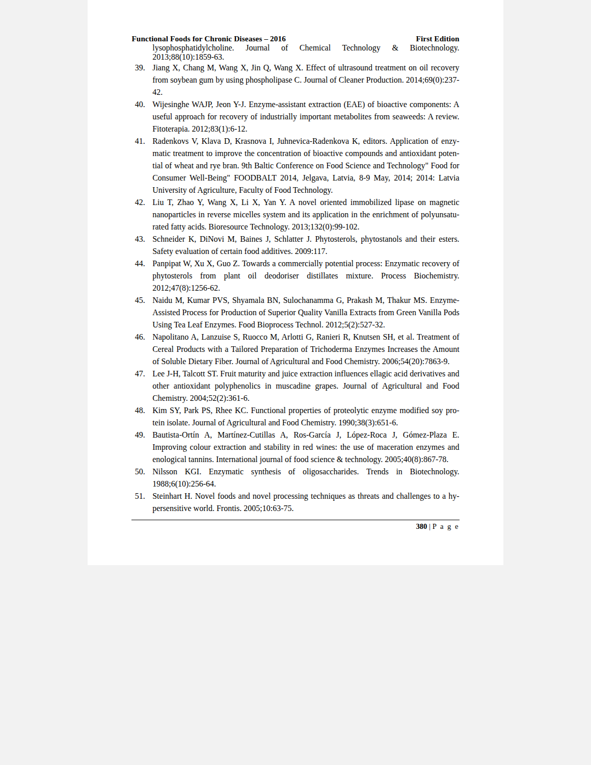Functional Foods for Chronic Diseases – 2016 First Edition
lysophosphatidylcholine. Journal of Chemical Technology & Biotechnology. 2013;88(10):1859-63.
39. Jiang X, Chang M, Wang X, Jin Q, Wang X. Effect of ultrasound treatment on oil recovery from soybean gum by using phospholipase C. Journal of Cleaner Production. 2014;69(0):237-42.
40. Wijesinghe WAJP, Jeon Y-J. Enzyme-assistant extraction (EAE) of bioactive components: A useful approach for recovery of industrially important metabolites from seaweeds: A review. Fitoterapia. 2012;83(1):6-12.
41. Radenkovs V, Klava D, Krasnova I, Juhnevica-Radenkova K, editors. Application of enzymatic treatment to improve the concentration of bioactive compounds and antioxidant potential of wheat and rye bran. 9th Baltic Conference on Food Science and Technology" Food for Consumer Well-Being" FOODBALT 2014, Jelgava, Latvia, 8-9 May, 2014; 2014: Latvia University of Agriculture, Faculty of Food Technology.
42. Liu T, Zhao Y, Wang X, Li X, Yan Y. A novel oriented immobilized lipase on magnetic nanoparticles in reverse micelles system and its application in the enrichment of polyunsaturated fatty acids. Bioresource Technology. 2013;132(0):99-102.
43. Schneider K, DiNovi M, Baines J, Schlatter J. Phytosterols, phytostanols and their esters. Safety evaluation of certain food additives. 2009:117.
44. Panpipat W, Xu X, Guo Z. Towards a commercially potential process: Enzymatic recovery of phytosterols from plant oil deodoriser distillates mixture. Process Biochemistry. 2012;47(8):1256-62.
45. Naidu M, Kumar PVS, Shyamala BN, Sulochanamma G, Prakash M, Thakur MS. Enzyme-Assisted Process for Production of Superior Quality Vanilla Extracts from Green Vanilla Pods Using Tea Leaf Enzymes. Food Bioprocess Technol. 2012;5(2):527-32.
46. Napolitano A, Lanzuise S, Ruocco M, Arlotti G, Ranieri R, Knutsen SH, et al. Treatment of Cereal Products with a Tailored Preparation of Trichoderma Enzymes Increases the Amount of Soluble Dietary Fiber. Journal of Agricultural and Food Chemistry. 2006;54(20):7863-9.
47. Lee J-H, Talcott ST. Fruit maturity and juice extraction influences ellagic acid derivatives and other antioxidant polyphenolics in muscadine grapes. Journal of Agricultural and Food Chemistry. 2004;52(2):361-6.
48. Kim SY, Park PS, Rhee KC. Functional properties of proteolytic enzyme modified soy protein isolate. Journal of Agricultural and Food Chemistry. 1990;38(3):651-6.
49. Bautista-Ortín A, Martínez-Cutillas A, Ros-García J, López-Roca J, Gómez-Plaza E. Improving colour extraction and stability in red wines: the use of maceration enzymes and enological tannins. International journal of food science & technology. 2005;40(8):867-78.
50. Nilsson KGI. Enzymatic synthesis of oligosaccharides. Trends in Biotechnology. 1988;6(10):256-64.
51. Steinhart H. Novel foods and novel processing techniques as threats and challenges to a hypersensitive world. Frontis. 2005;10:63-75.
380 | P a g e